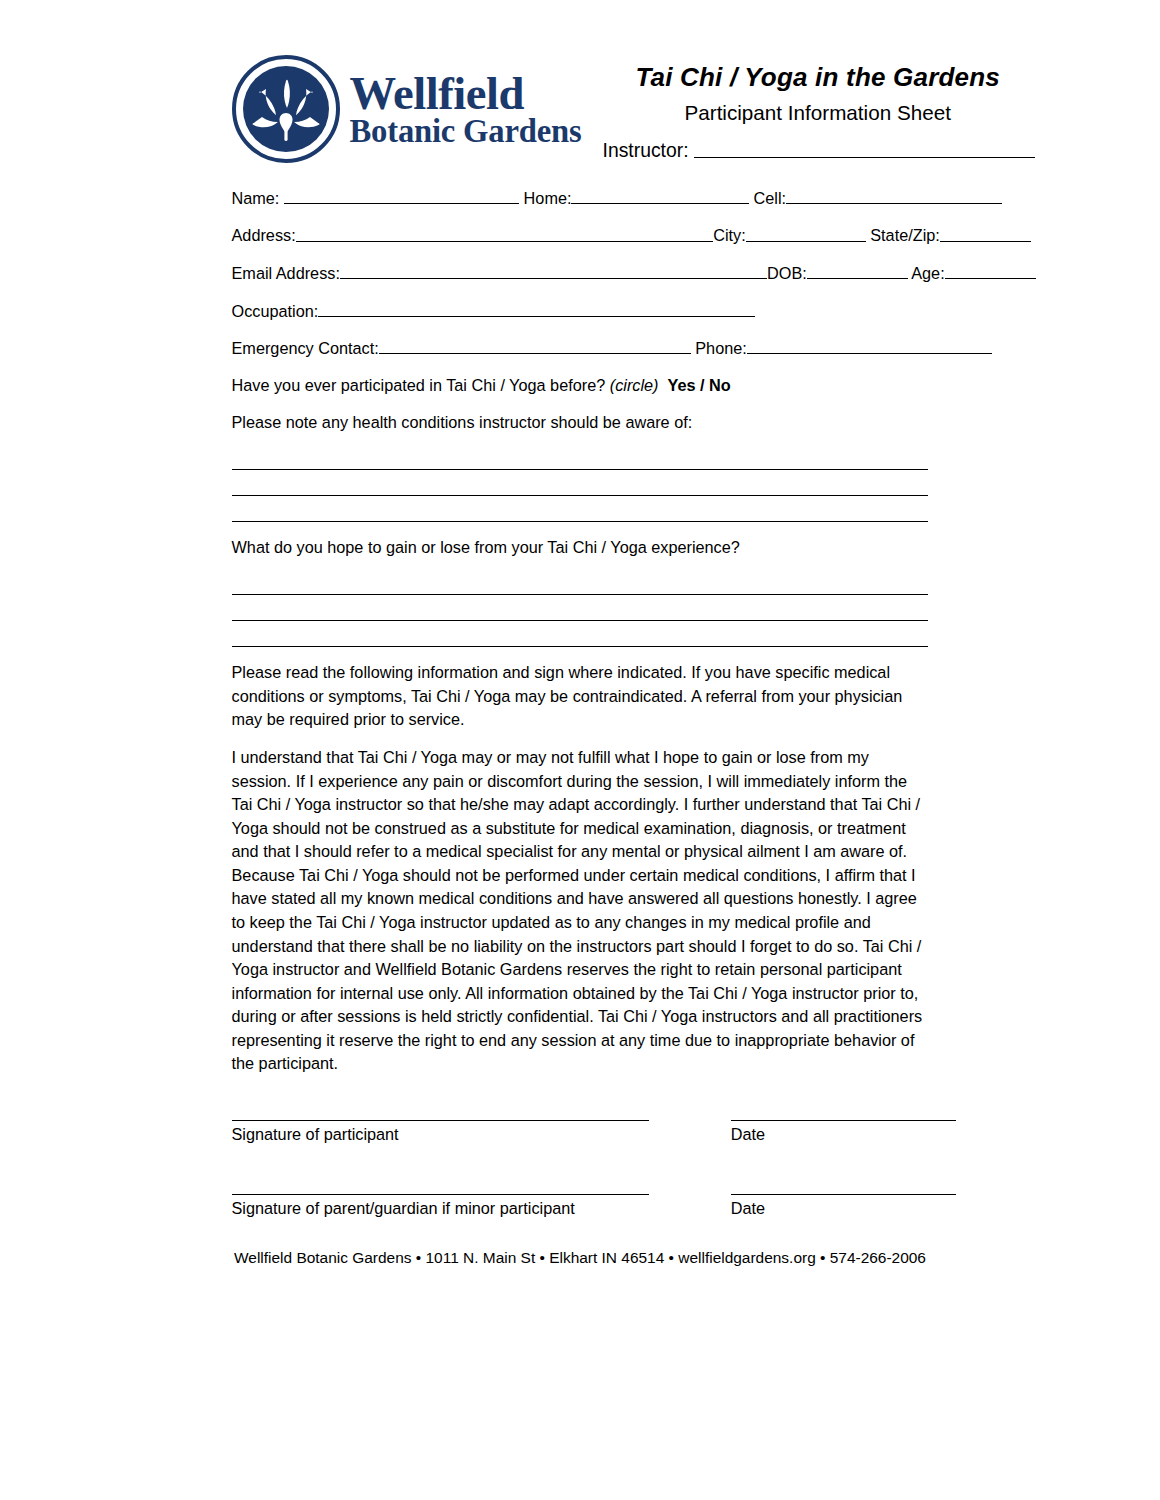Wellfield Botanic Gardens
Tai Chi / Yoga in the Gardens
Participant Information Sheet
Instructor:
Name: Home: Cell:
Address: City: State/Zip:
Email Address: DOB: Age:
Occupation:
Emergency Contact: Phone:
Have you ever participated in Tai Chi / Yoga before? (circle) Yes / No
Please note any health conditions instructor should be aware of:
What do you hope to gain or lose from your Tai Chi / Yoga experience?
Please read the following information and sign where indicated. If you have specific medical conditions or symptoms, Tai Chi / Yoga may be contraindicated. A referral from your physician may be required prior to service.
I understand that Tai Chi / Yoga may or may not fulfill what I hope to gain or lose from my session. If I experience any pain or discomfort during the session, I will immediately inform the Tai Chi / Yoga instructor so that he/she may adapt accordingly. I further understand that Tai Chi / Yoga should not be construed as a substitute for medical examination, diagnosis, or treatment and that I should refer to a medical specialist for any mental or physical ailment I am aware of. Because Tai Chi / Yoga should not be performed under certain medical conditions, I affirm that I have stated all my known medical conditions and have answered all questions honestly. I agree to keep the Tai Chi / Yoga instructor updated as to any changes in my medical profile and understand that there shall be no liability on the instructors part should I forget to do so. Tai Chi / Yoga instructor and Wellfield Botanic Gardens reserves the right to retain personal participant information for internal use only. All information obtained by the Tai Chi / Yoga instructor prior to, during or after sessions is held strictly confidential. Tai Chi / Yoga instructors and all practitioners representing it reserve the right to end any session at any time due to inappropriate behavior of the participant.
Signature of participant
Date
Signature of parent/guardian if minor participant
Date
Wellfield Botanic Gardens • 1011 N. Main St • Elkhart IN 46514 • wellfieldgardens.org • 574-266-2006